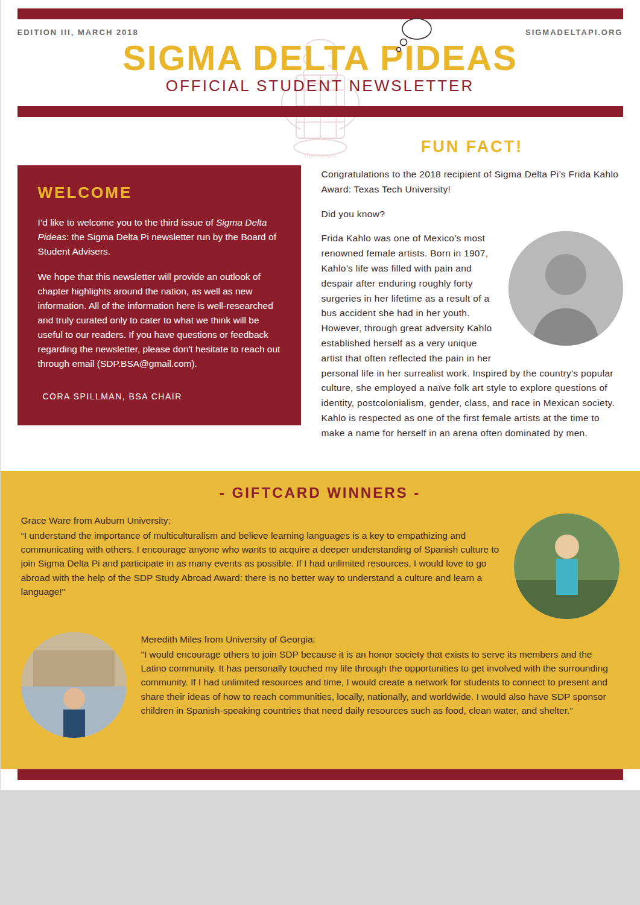EDITION III, MARCH 2018 SIGMADELTAPI.ORG
Προδυκυμεν
SIGMA DELTA PIDEAS
OFFICIAL STUDENT NEWSLETTER
WELCOME
I’d like to welcome you to the third issue of Sigma Delta Pideas: the Sigma Delta Pi newsletter run by the Board of Student Advisers.
We hope that this newsletter will provide an outlook of chapter highlights around the nation, as well as new information. All of the information here is well-researched and truly curated only to cater to what we think will be useful to our readers. If you have questions or feedback regarding the newsletter, please don't hesitate to reach out through email (SDP.BSA@gmail.com).
CORA SPILLMAN, BSA CHAIR
FUN FACT!
Congratulations to the 2018 recipient of Sigma Delta Pi’s Frida Kahlo Award: Texas Tech University!
Did you know?
Frida Kahlo was one of Mexico’s most renowned female artists. Born in 1907, Kahlo’s life was filled with pain and despair after enduring roughly forty surgeries in her lifetime as a result of a bus accident she had in her youth. However, through great adversity Kahlo established herself as a very unique artist that often reflected the pain in her personal life in her surrealist work. Inspired by the country's popular culture, she employed a naïve folk art style to explore questions of identity, postcolonialism, gender, class, and race in Mexican society. Kahlo is respected as one of the first female artists at the time to make a name for herself in an arena often dominated by men.
- GIFTCARD WINNERS -
Grace Ware from Auburn University:
“I understand the importance of multiculturalism and believe learning languages is a key to empathizing and communicating with others. I encourage anyone who wants to acquire a deeper understanding of Spanish culture to join Sigma Delta Pi and participate in as many events as possible. If I had unlimited resources, I would love to go abroad with the help of the SDP Study Abroad Award: there is no better way to understand a culture and learn a language!"
Meredith Miles from University of Georgia:
"I would encourage others to join SDP because it is an honor society that exists to serve its members and the Latino community. It has personally touched my life through the opportunities to get involved with the surrounding community. If I had unlimited resources and time, I would create a network for students to connect to present and share their ideas of how to reach communities, locally, nationally, and worldwide. I would also have SDP sponsor children in Spanish-speaking countries that need daily resources such as food, clean water, and shelter."